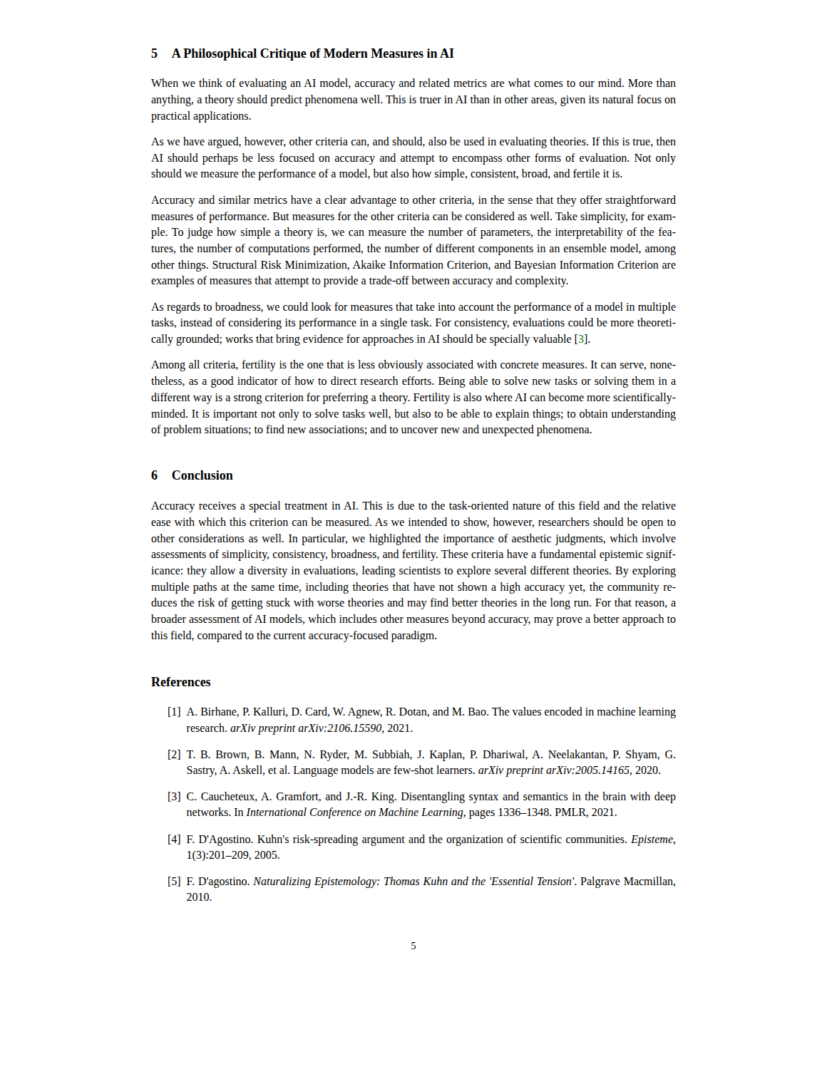5 A Philosophical Critique of Modern Measures in AI
When we think of evaluating an AI model, accuracy and related metrics are what comes to our mind. More than anything, a theory should predict phenomena well. This is truer in AI than in other areas, given its natural focus on practical applications.
As we have argued, however, other criteria can, and should, also be used in evaluating theories. If this is true, then AI should perhaps be less focused on accuracy and attempt to encompass other forms of evaluation. Not only should we measure the performance of a model, but also how simple, consistent, broad, and fertile it is.
Accuracy and similar metrics have a clear advantage to other criteria, in the sense that they offer straightforward measures of performance. But measures for the other criteria can be considered as well. Take simplicity, for example. To judge how simple a theory is, we can measure the number of parameters, the interpretability of the features, the number of computations performed, the number of different components in an ensemble model, among other things. Structural Risk Minimization, Akaike Information Criterion, and Bayesian Information Criterion are examples of measures that attempt to provide a trade-off between accuracy and complexity.
As regards to broadness, we could look for measures that take into account the performance of a model in multiple tasks, instead of considering its performance in a single task. For consistency, evaluations could be more theoretically grounded; works that bring evidence for approaches in AI should be specially valuable [3].
Among all criteria, fertility is the one that is less obviously associated with concrete measures. It can serve, nonetheless, as a good indicator of how to direct research efforts. Being able to solve new tasks or solving them in a different way is a strong criterion for preferring a theory. Fertility is also where AI can become more scientifically-minded. It is important not only to solve tasks well, but also to be able to explain things; to obtain understanding of problem situations; to find new associations; and to uncover new and unexpected phenomena.
6 Conclusion
Accuracy receives a special treatment in AI. This is due to the task-oriented nature of this field and the relative ease with which this criterion can be measured. As we intended to show, however, researchers should be open to other considerations as well. In particular, we highlighted the importance of aesthetic judgments, which involve assessments of simplicity, consistency, broadness, and fertility. These criteria have a fundamental epistemic significance: they allow a diversity in evaluations, leading scientists to explore several different theories. By exploring multiple paths at the same time, including theories that have not shown a high accuracy yet, the community reduces the risk of getting stuck with worse theories and may find better theories in the long run. For that reason, a broader assessment of AI models, which includes other measures beyond accuracy, may prove a better approach to this field, compared to the current accuracy-focused paradigm.
References
A. Birhane, P. Kalluri, D. Card, W. Agnew, R. Dotan, and M. Bao. The values encoded in machine learning research. arXiv preprint arXiv:2106.15590, 2021.
T. B. Brown, B. Mann, N. Ryder, M. Subbiah, J. Kaplan, P. Dhariwal, A. Neelakantan, P. Shyam, G. Sastry, A. Askell, et al. Language models are few-shot learners. arXiv preprint arXiv:2005.14165, 2020.
C. Caucheteux, A. Gramfort, and J.-R. King. Disentangling syntax and semantics in the brain with deep networks. In International Conference on Machine Learning, pages 1336–1348. PMLR, 2021.
F. D'Agostino. Kuhn's risk-spreading argument and the organization of scientific communities. Episteme, 1(3):201–209, 2005.
F. D'agostino. Naturalizing Epistemology: Thomas Kuhn and the 'Essential Tension'. Palgrave Macmillan, 2010.
5